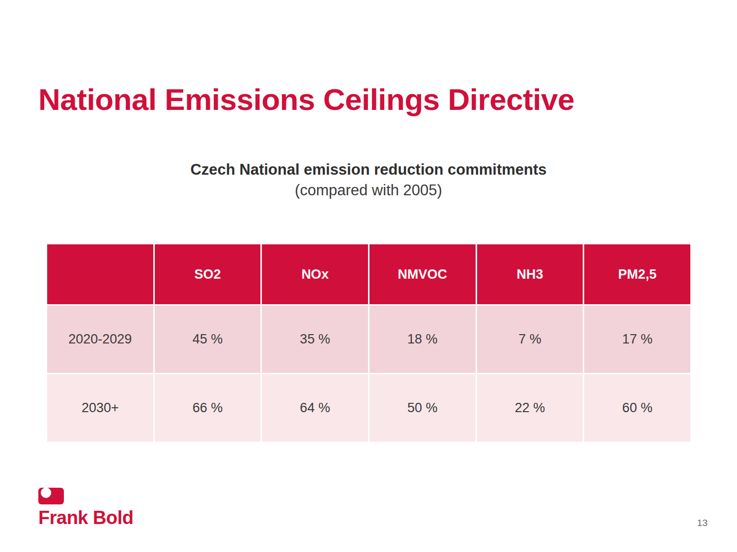National Emissions Ceilings Directive
Czech National emission reduction commitments
(compared with 2005)
| | SO2 | NOx | NMVOC | NH3 | PM2,5 |
| --- | --- | --- | --- | --- | --- |
| 2020-2029 | 45 % | 35 % | 18 % | 7 % | 17 % |
| 2030+ | 66 % | 64 % | 50 % | 22 % | 60 % |
Frank Bold
13